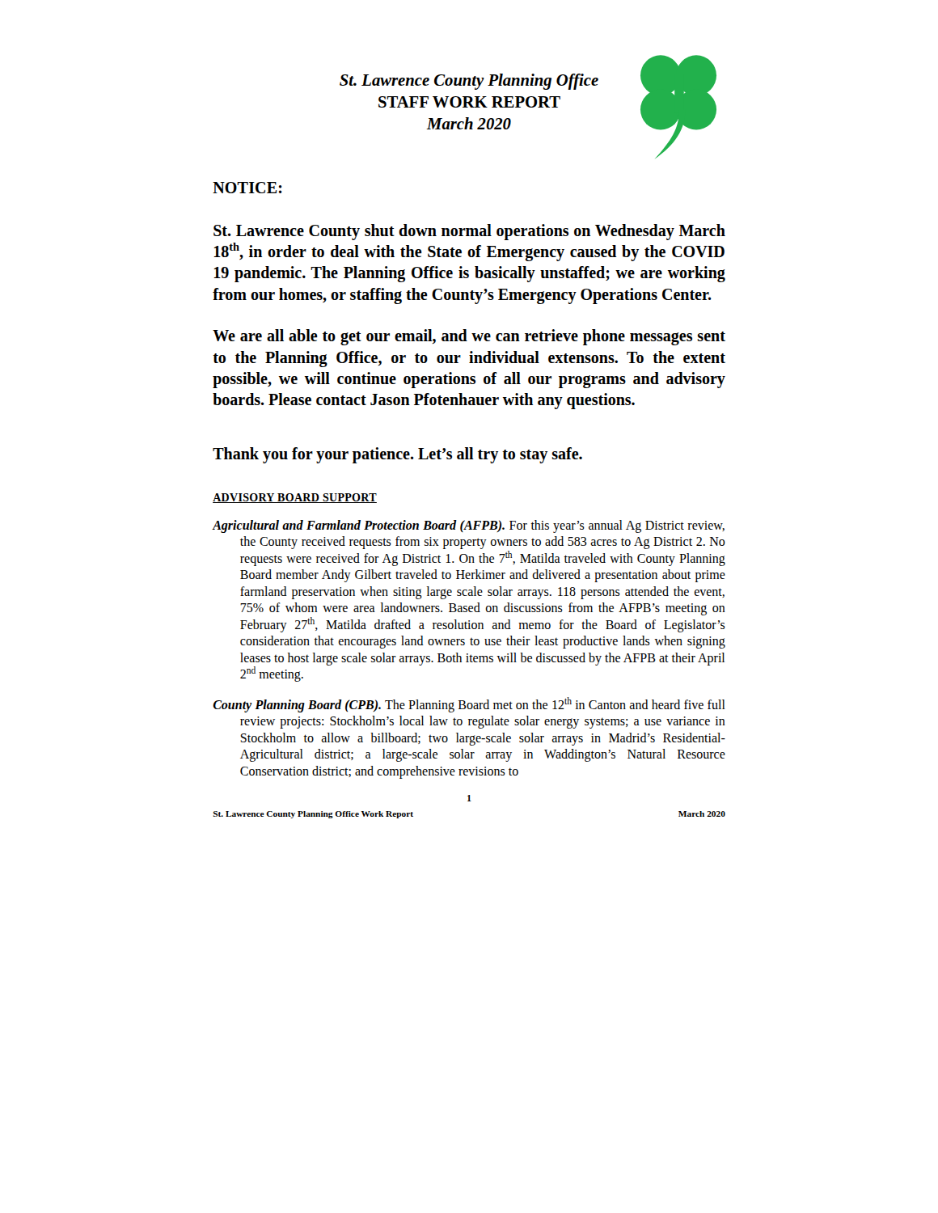St. Lawrence County Planning Office
STAFF WORK REPORT
March 2020
NOTICE:
St. Lawrence County shut down normal operations on Wednesday March 18th, in order to deal with the State of Emergency caused by the COVID 19 pandemic. The Planning Office is basically unstaffed; we are working from our homes, or staffing the County’s Emergency Operations Center.
We are all able to get our email, and we can retrieve phone messages sent to the Planning Office, or to our individual extensons. To the extent possible, we will continue operations of all our programs and advisory boards. Please contact Jason Pfotenhauer with any questions.
Thank you for your patience. Let’s all try to stay safe.
ADVISORY BOARD SUPPORT
Agricultural and Farmland Protection Board (AFPB). For this year’s annual Ag District review, the County received requests from six property owners to add 583 acres to Ag District 2. No requests were received for Ag District 1. On the 7th, Matilda traveled with County Planning Board member Andy Gilbert traveled to Herkimer and delivered a presentation about prime farmland preservation when siting large scale solar arrays. 118 persons attended the event, 75% of whom were area landowners. Based on discussions from the AFPB’s meeting on February 27th, Matilda drafted a resolution and memo for the Board of Legislator’s consideration that encourages land owners to use their least productive lands when signing leases to host large scale solar arrays. Both items will be discussed by the AFPB at their April 2nd meeting.
County Planning Board (CPB). The Planning Board met on the 12th in Canton and heard five full review projects: Stockholm’s local law to regulate solar energy systems; a use variance in Stockholm to allow a billboard; two large-scale solar arrays in Madrid’s Residential-Agricultural district; a large-scale solar array in Waddington’s Natural Resource Conservation district; and comprehensive revisions to
1
St. Lawrence County Planning Office Work Report March 2020